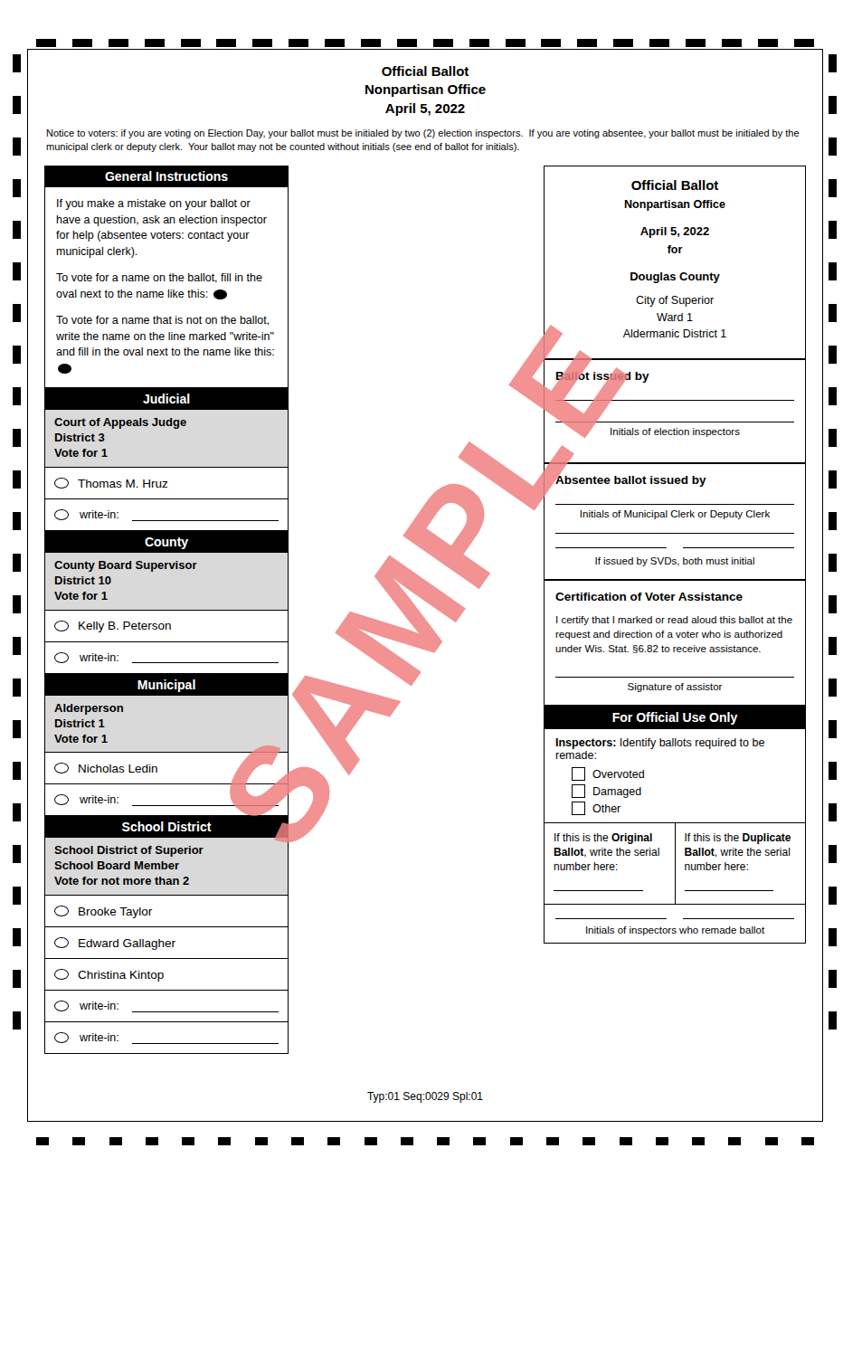SAMPLE
Official Ballot
Nonpartisan Office
April 5, 2022
Notice to voters: if you are voting on Election Day, your ballot must be initialed by two (2) election inspectors. If you are voting absentee, your ballot must be initialed by the municipal clerk or deputy clerk. Your ballot may not be counted without initials (see end of ballot for initials).
General Instructions
If you make a mistake on your ballot or have a question, ask an election inspector for help (absentee voters: contact your municipal clerk).
To vote for a name on the ballot, fill in the oval next to the name like this:
To vote for a name that is not on the ballot, write the name on the line marked "write-in" and fill in the oval next to the name like this:
Judicial
Court of Appeals Judge
District 3
Vote for 1
Thomas M. Hruz
write-in:
County
County Board Supervisor
District 10
Vote for 1
Kelly B. Peterson
write-in:
Municipal
Alderperson
District 1
Vote for 1
Nicholas Ledin
write-in:
School District
School District of Superior
School Board Member
Vote for not more than 2
Brooke Taylor
Edward Gallagher
Christina Kintop
write-in:
write-in:
Official Ballot
Nonpartisan Office
April 5, 2022
for
Douglas County
City of Superior
Ward 1
Aldermanic District 1
Ballot issued by
Initials of election inspectors
Absentee ballot issued by
Initials of Municipal Clerk or Deputy Clerk
If issued by SVDs, both must initial
Certification of Voter Assistance
I certify that I marked or read aloud this ballot at the request and direction of a voter who is authorized under Wis. Stat. §6.82 to receive assistance.
Signature of assistor
For Official Use Only
Inspectors: Identify ballots required to be remade:
Overvoted
Damaged
Other
If this is the Original Ballot, write the serial number here:
If this is the Duplicate Ballot, write the serial number here:
Initials of inspectors who remade ballot
Typ:01 Seq:0029 Spl:01